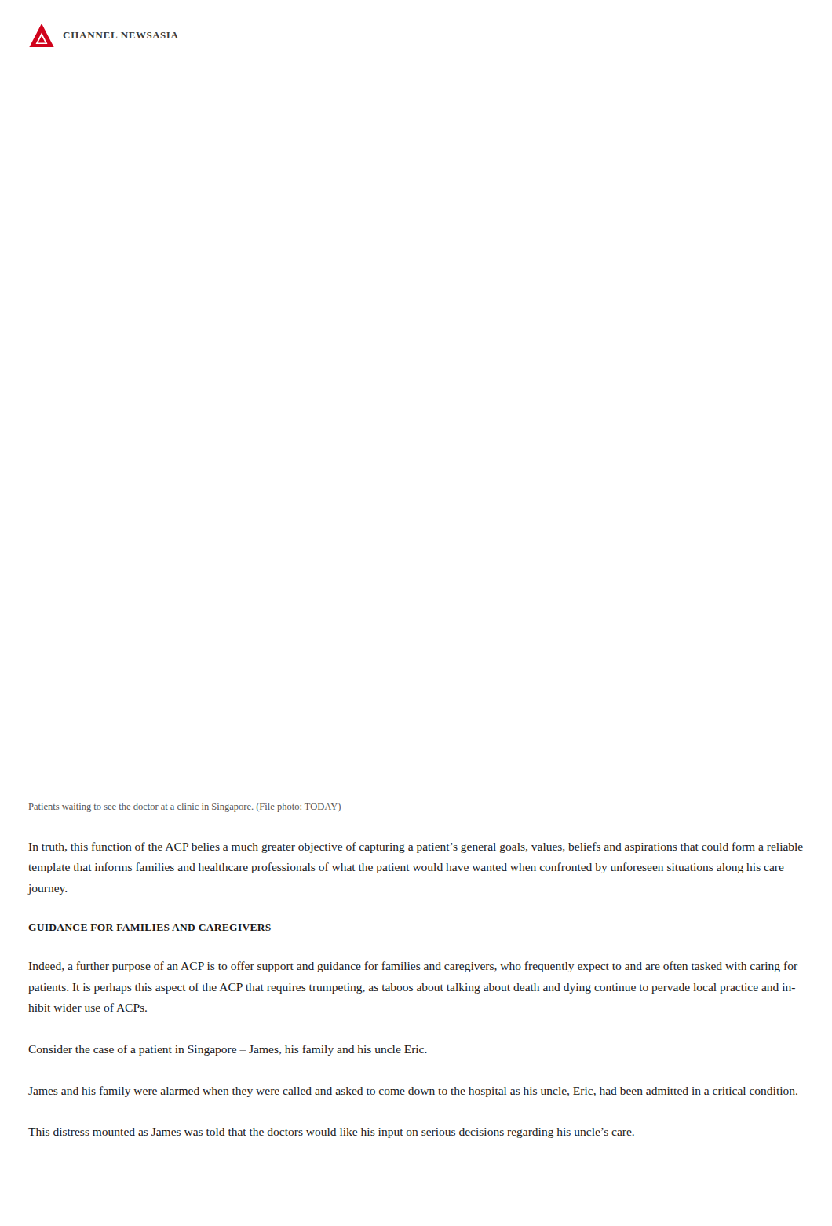Channel NewsAsia
Patients waiting to see the doctor at a clinic in Singapore. (File photo: TODAY)
In truth, this function of the ACP belies a much greater objective of capturing a patient’s general goals, values, beliefs and aspirations that could form a reliable template that informs families and healthcare professionals of what the patient would have wanted when confronted by unforeseen situations along his care journey.
Guidance for families and caregivers
Indeed, a further purpose of an ACP is to offer support and guidance for families and caregivers, who frequently expect to and are often tasked with caring for patients. It is perhaps this aspect of the ACP that requires trumpeting, as taboos about talking about death and dying continue to pervade local practice and inhibit wider use of ACPs.
Consider the case of a patient in Singapore – James, his family and his uncle Eric.
James and his family were alarmed when they were called and asked to come down to the hospital as his uncle, Eric, had been admitted in a critical condition.
This distress mounted as James was told that the doctors would like his input on serious decisions regarding his uncle’s care.